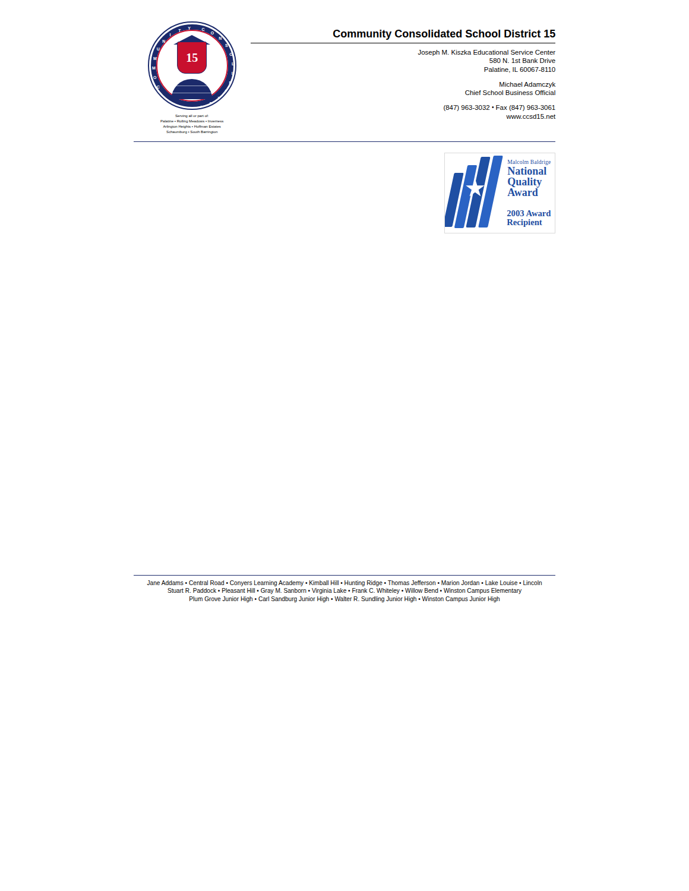C O M M U N I T Y C O N S O L I D A T E D
15
Serving all or part of: Palatine • Rolling Meadows • Inverness
Arlington Heights • Hoffman Estates
Schaumburg • South Barrington
Community Consolidated School District 15
Joseph M. Kiszka Educational Service Center
580 N. 1st Bank Drive
Palatine, IL 60067-8110
Michael Adamczyk
Chief School Business Official
(847) 963-3032 • Fax (847) 963-3061
www.ccsd15.net
Malcolm Baldrige National Quality Award
2003 Award Recipient
Jane Addams • Central Road • Conyers Learning Academy • Kimball Hill • Hunting Ridge • Thomas Jefferson • Marion Jordan • Lake Louise • Lincoln
Stuart R. Paddock • Pleasant Hill • Gray M. Sanborn • Virginia Lake • Frank C. Whiteley • Willow Bend • Winston Campus Elementary
Plum Grove Junior High • Carl Sandburg Junior High • Walter R. Sundling Junior High • Winston Campus Junior High